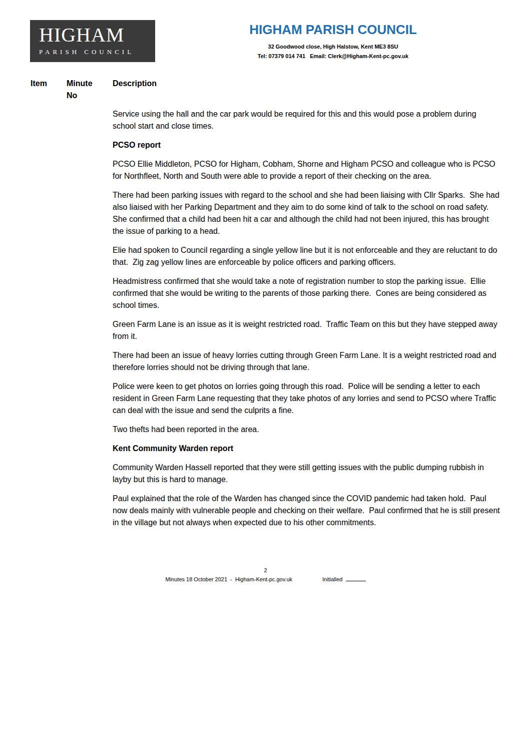HIGHAM
PARISH COUNCIL
HIGHAM PARISH COUNCIL
32 Goodwood close, High Halstow, Kent ME3 8SU
Tel: 07379 014 741 Email: Clerk@Higham-Kent-pc.gov.uk
| Item | Minute No | Description |
| --- | --- | --- |
| | | Service using the hall and the car park would be required for this and this would pose a problem during school start and close times. PCSO report PCSO Ellie Middleton, PCSO for Higham, Cobham, Shorne and Higham PCSO and colleague who is PCSO for Northfleet, North and South were able to provide a report of their checking on the area. There had been parking issues with regard to the school and she had been liaising with Cllr Sparks. She had also liaised with her Parking Department and they aim to do some kind of talk to the school on road safety. She confirmed that a child had been hit a car and although the child had not been injured, this has brought the issue of parking to a head. Elie had spoken to Council regarding a single yellow line but it is not enforceable and they are reluctant to do that. Zig zag yellow lines are enforceable by police officers and parking officers. Headmistress confirmed that she would take a note of registration number to stop the parking issue. Ellie confirmed that she would be writing to the parents of those parking there. Cones are being considered as school times. Green Farm Lane is an issue as it is weight restricted road. Traffic Team on this but they have stepped away from it. There had been an issue of heavy lorries cutting through Green Farm Lane. It is a weight restricted road and therefore lorries should not be driving through that lane. Police were keen to get photos on lorries going through this road. Police will be sending a letter to each resident in Green Farm Lane requesting that they take photos of any lorries and send to PCSO where Traffic can deal with the issue and send the culprits a fine. Two thefts had been reported in the area. Kent Community Warden report Community Warden Hassell reported that they were still getting issues with the public dumping rubbish in layby but this is hard to manage. Paul explained that the role of the Warden has changed since the COVID pandemic had taken hold. Paul now deals mainly with vulnerable people and checking on their welfare. Paul confirmed that he is still present in the village but not always when expected due to his other commitments. |
2
Minutes 18 October 2021 - Higham-Kent-pc.gov.ukInitialled